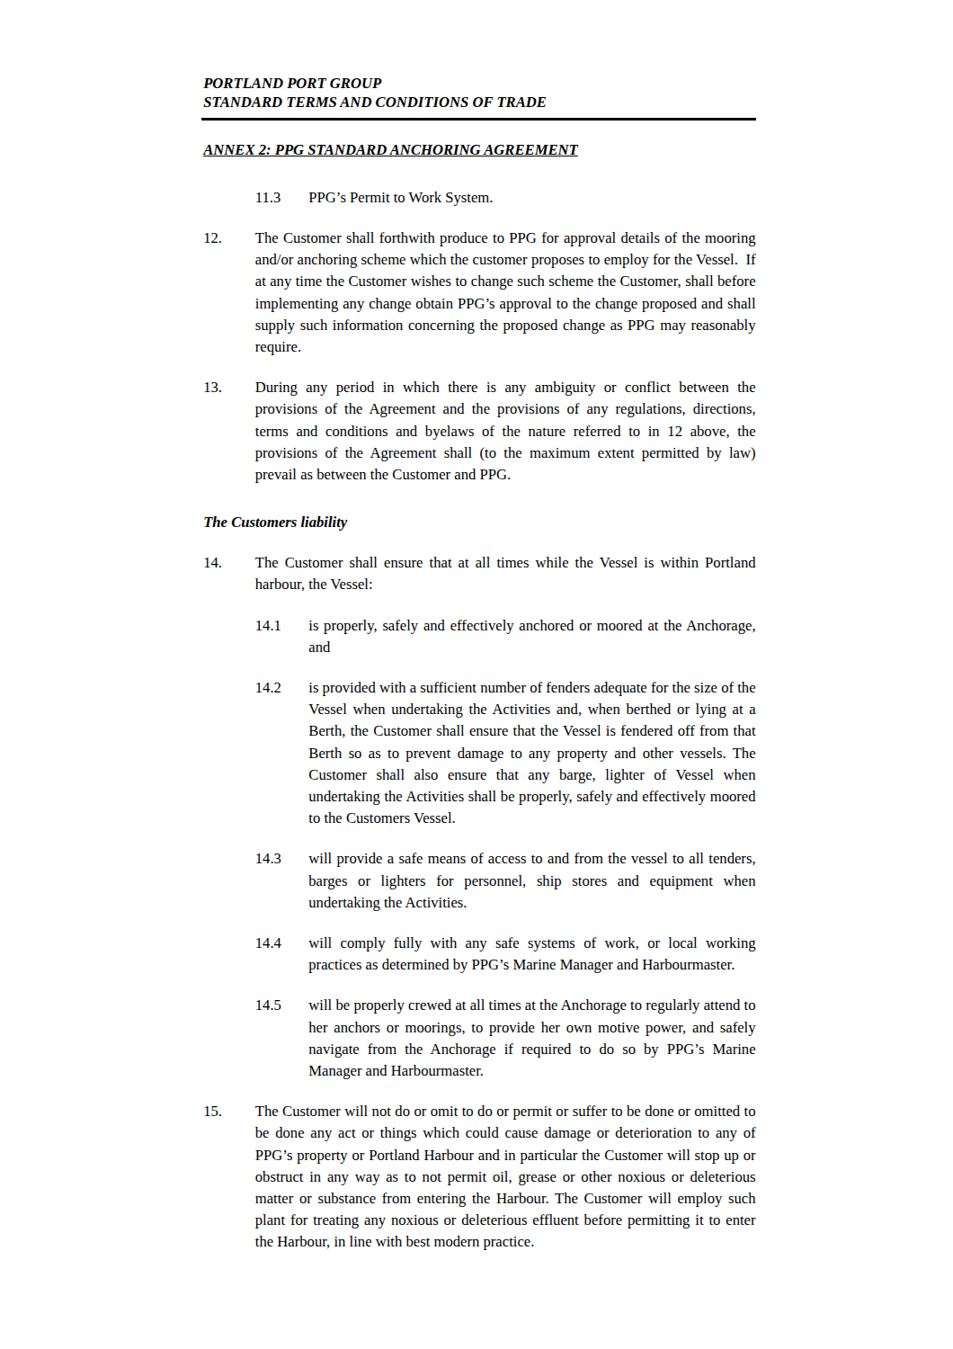PORTLAND PORT GROUP
STANDARD TERMS AND CONDITIONS OF TRADE
ANNEX 2: PPG STANDARD ANCHORING AGREEMENT
11.3
PPG’s Permit to Work System.
12.
The Customer shall forthwith produce to PPG for approval details of the mooring and/or anchoring scheme which the customer proposes to employ for the Vessel. If at any time the Customer wishes to change such scheme the Customer, shall before implementing any change obtain PPG’s approval to the change proposed and shall supply such information concerning the proposed change as PPG may reasonably require.
13.
During any period in which there is any ambiguity or conflict between the provisions of the Agreement and the provisions of any regulations, directions, terms and conditions and byelaws of the nature referred to in 12 above, the provisions of the Agreement shall (to the maximum extent permitted by law) prevail as between the Customer and PPG.
The Customers liability
14.
The Customer shall ensure that at all times while the Vessel is within Portland harbour, the Vessel:
14.1
is properly, safely and effectively anchored or moored at the Anchorage, and
14.2
is provided with a sufficient number of fenders adequate for the size of the Vessel when undertaking the Activities and, when berthed or lying at a Berth, the Customer shall ensure that the Vessel is fendered off from that Berth so as to prevent damage to any property and other vessels. The Customer shall also ensure that any barge, lighter of Vessel when undertaking the Activities shall be properly, safely and effectively moored to the Customers Vessel.
14.3
will provide a safe means of access to and from the vessel to all tenders, barges or lighters for personnel, ship stores and equipment when undertaking the Activities.
14.4
will comply fully with any safe systems of work, or local working practices as determined by PPG’s Marine Manager and Harbourmaster.
14.5
will be properly crewed at all times at the Anchorage to regularly attend to her anchors or moorings, to provide her own motive power, and safely navigate from the Anchorage if required to do so by PPG’s Marine Manager and Harbourmaster.
15.
The Customer will not do or omit to do or permit or suffer to be done or omitted to be done any act or things which could cause damage or deterioration to any of PPG’s property or Portland Harbour and in particular the Customer will stop up or obstruct in any way as to not permit oil, grease or other noxious or deleterious matter or substance from entering the Harbour. The Customer will employ such plant for treating any noxious or deleterious effluent before permitting it to enter the Harbour, in line with best modern practice.